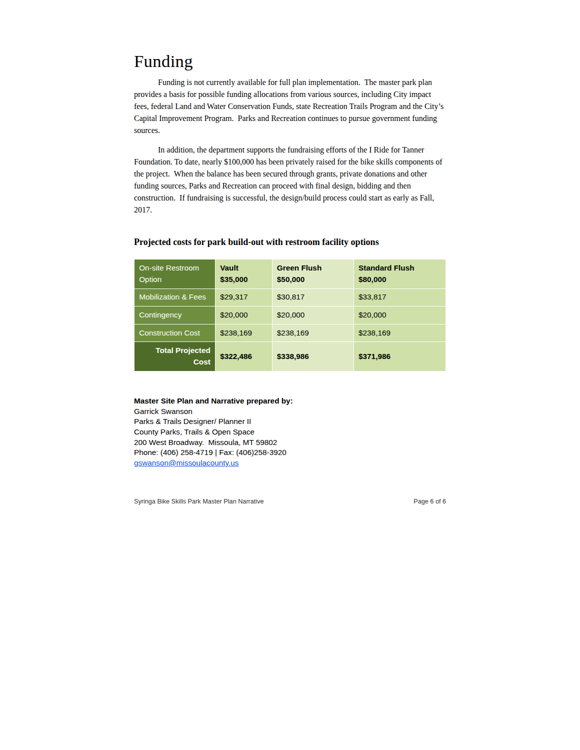Funding
Funding is not currently available for full plan implementation. The master park plan provides a basis for possible funding allocations from various sources, including City impact fees, federal Land and Water Conservation Funds, state Recreation Trails Program and the City’s Capital Improvement Program. Parks and Recreation continues to pursue government funding sources.
In addition, the department supports the fundraising efforts of the I Ride for Tanner Foundation. To date, nearly $100,000 has been privately raised for the bike skills components of the project. When the balance has been secured through grants, private donations and other funding sources, Parks and Recreation can proceed with final design, bidding and then construction. If fundraising is successful, the design/build process could start as early as Fall, 2017.
Projected costs for park build-out with restroom facility options
| On-site Restroom Option | Vault $35,000 | Green Flush $50,000 | Standard Flush $80,000 |
| Mobilization & Fees | $29,317 | $30,817 | $33,817 |
| Contingency | $20,000 | $20,000 | $20,000 |
| Construction Cost | $238,169 | $238,169 | $238,169 |
| Total Projected Cost | $322,486 | $338,986 | $371,986 |
Master Site Plan and Narrative prepared by:
Garrick Swanson
Parks & Trails Designer/ Planner II
County Parks, Trails & Open Space
200 West Broadway. Missoula, MT 59802
Phone: (406) 258-4719 | Fax: (406)258-3920
gswanson@missoulacounty.us
Syringa Bike Skills Park Master Plan Narrative Page 6 of 6